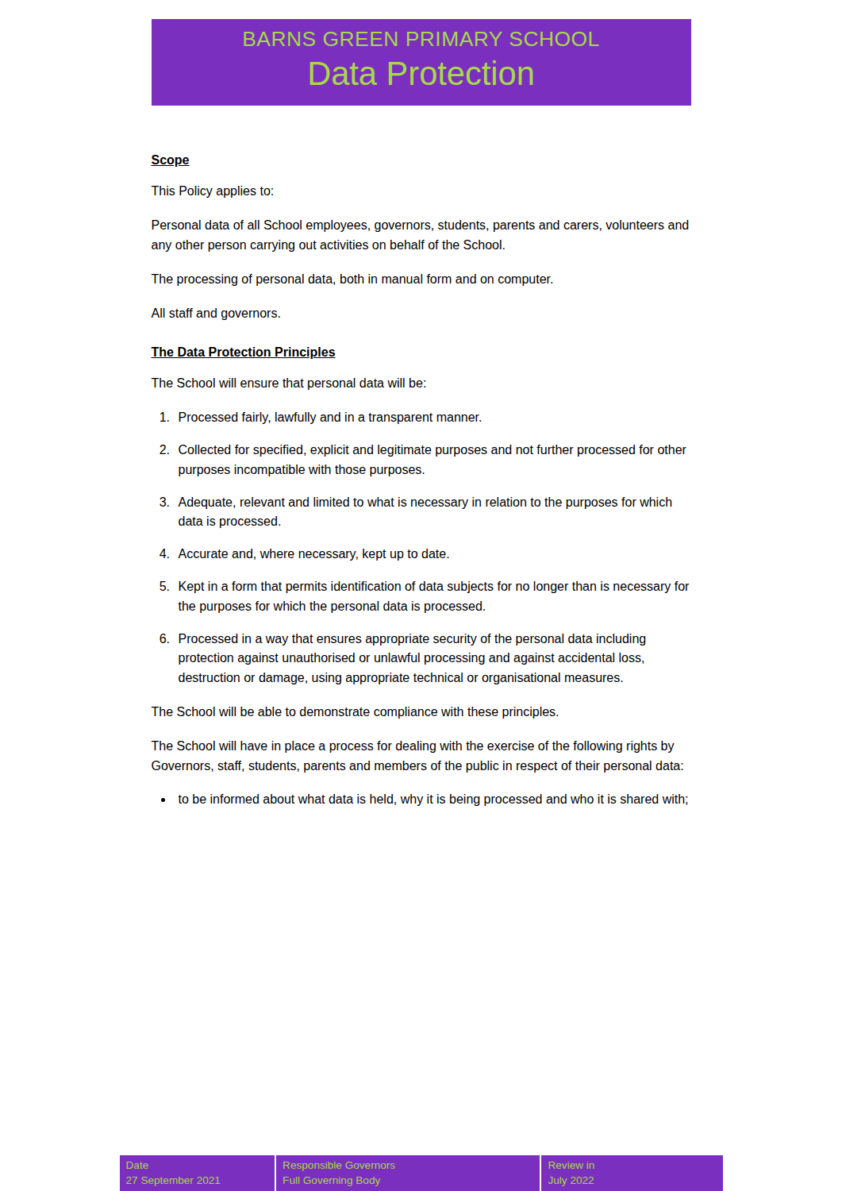BARNS GREEN PRIMARY SCHOOL
Data Protection
Scope
This Policy applies to:
Personal data of all School employees, governors, students, parents and carers, volunteers and any other person carrying out activities on behalf of the School.
The processing of personal data, both in manual form and on computer.
All staff and governors.
The Data Protection Principles
The School will ensure that personal data will be:
Processed fairly, lawfully and in a transparent manner.
Collected for specified, explicit and legitimate purposes and not further processed for other purposes incompatible with those purposes.
Adequate, relevant and limited to what is necessary in relation to the purposes for which data is processed.
Accurate and, where necessary, kept up to date.
Kept in a form that permits identification of data subjects for no longer than is necessary for the purposes for which the personal data is processed.
Processed in a way that ensures appropriate security of the personal data including protection against unauthorised or unlawful processing and against accidental loss, destruction or damage, using appropriate technical or organisational measures.
The School will be able to demonstrate compliance with these principles.
The School will have in place a process for dealing with the exercise of the following rights by Governors, staff, students, parents and members of the public in respect of their personal data:
to be informed about what data is held, why it is being processed and who it is shared with;
Date
27 September 2021
Responsible Governors
Full Governing Body
Review in
July 2022